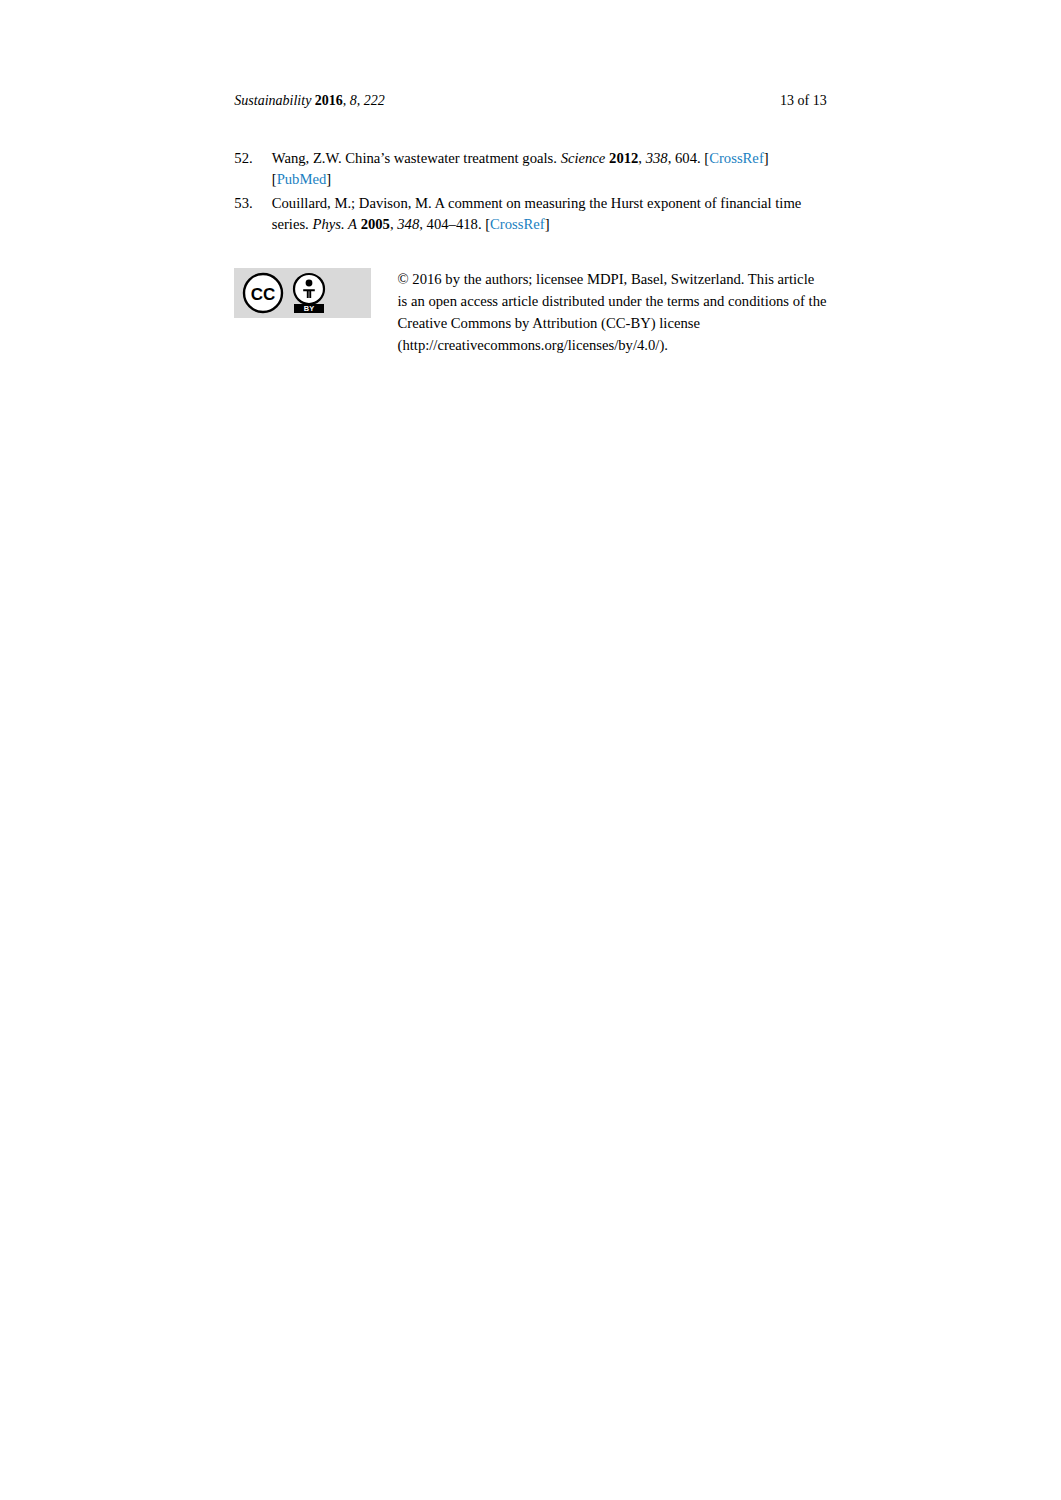Sustainability 2016, 8, 222
13 of 13
52. Wang, Z.W. China’s wastewater treatment goals. Science 2012, 338, 604. [CrossRef] [PubMed]
53. Couillard, M.; Davison, M. A comment on measuring the Hurst exponent of financial time series. Phys. A 2005, 348, 404–418. [CrossRef]
CC BY
© 2016 by the authors; licensee MDPI, Basel, Switzerland. This article is an open access article distributed under the terms and conditions of the Creative Commons by Attribution (CC-BY) license (http://creativecommons.org/licenses/by/4.0/).